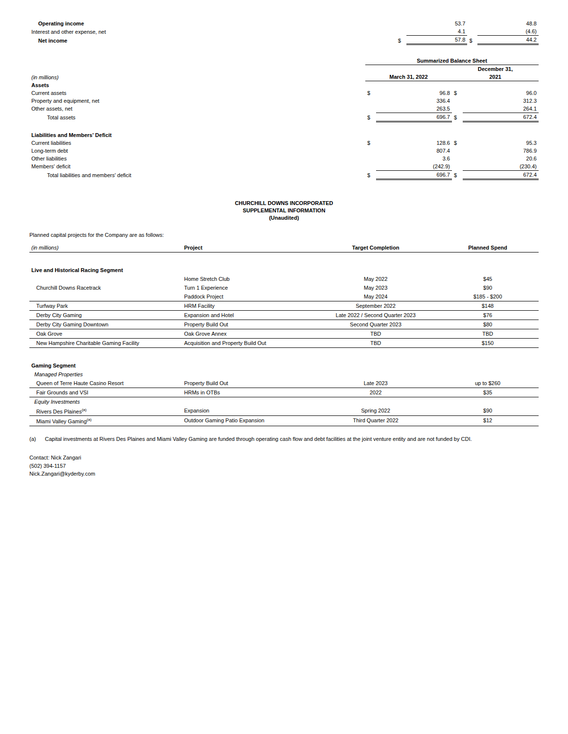| Operating income | | | 53.7 | | 48.8 |
| Interest and other expense, net | | | 4.1 | | (4.6) |
| Net income | | $ | 57.8 | $ | 44.2 |
| | | Summarized Balance Sheet |
| | | | December 31, |
| (in millions) | | March 31, 2022 | 2021 |
| Assets | | | | | |
| Current assets | | $ | 96.8 | $ | 96.0 |
| Property and equipment, net | | | 336.4 | | 312.3 |
| Other assets, net | | | 263.5 | | 264.1 |
| Total assets | | $ | 696.7 | $ | 672.4 |
| Liabilities and Members' Deficit | | | | | |
| Current liabilities | | $ | 128.6 | $ | 95.3 |
| Long-term debt | | | 807.4 | | 786.9 |
| Other liabilities | | | 3.6 | | 20.6 |
| Members' deficit | | | (242.9) | | (230.4) |
| Total liabilities and members' deficit | | $ | 696.7 | $ | 672.4 |
CHURCHILL DOWNS INCORPORATED
SUPPLEMENTAL INFORMATION
(Unaudited)
Planned capital projects for the Company are as follows:
| (in millions) | Project | Target Completion | Planned Spend |
| --- | --- | --- | --- |
| Live and Historical Racing Segment |
| | Home Stretch Club | May 2022 | $45 |
| Churchill Downs Racetrack | Turn 1 Experience | May 2023 | $90 |
| | Paddock Project | May 2024 | $185 - $200 |
| Turfway Park | HRM Facility | September 2022 | $148 |
| Derby City Gaming | Expansion and Hotel | Late 2022 / Second Quarter 2023 | $76 |
| Derby City Gaming Downtown | Property Build Out | Second Quarter 2023 | $80 |
| Oak Grove | Oak Grove Annex | TBD | TBD |
| New Hampshire Charitable Gaming Facility | Acquisition and Property Build Out | TBD | $150 |
| Gaming Segment |
| Managed Properties |
| Queen of Terre Haute Casino Resort | Property Build Out | Late 2023 | up to $260 |
| Fair Grounds and VSI | HRMs in OTBs | 2022 | $35 |
| Equity Investments |
| Rivers Des Plaines (a) | Expansion | Spring 2022 | $90 |
| Miami Valley Gaming (a) | Outdoor Gaming Patio Expansion | Third Quarter 2022 | $12 |
(a) Capital investments at Rivers Des Plaines and Miami Valley Gaming are funded through operating cash flow and debt facilities at the joint venture entity and are not funded by CDI.
Contact: Nick Zangari
(502) 394-1157
Nick.Zangari@kyderby.com